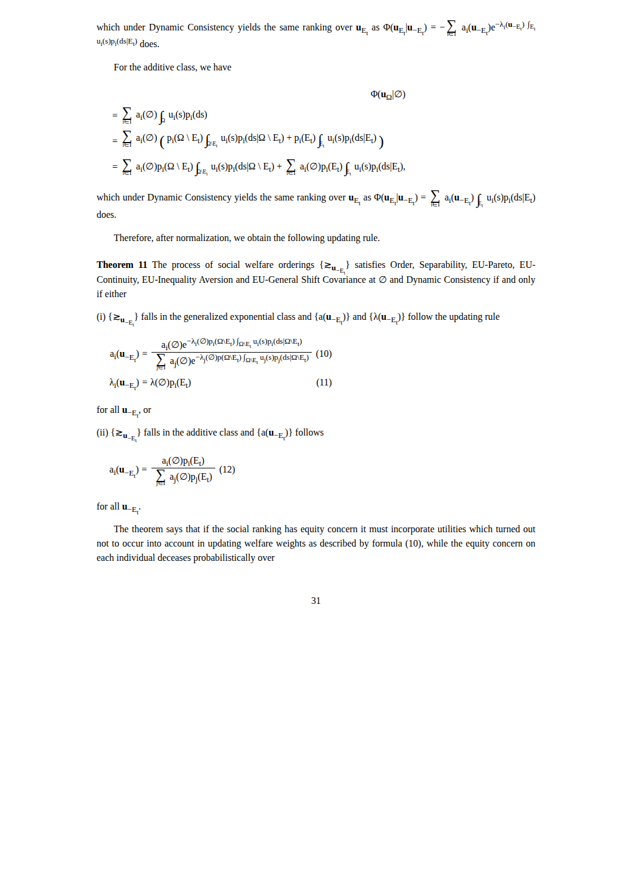which under Dynamic Consistency yields the same ranking over uEt as Φ(uEt|u−Et) = −∑i∈I ai(u−Et)e−λi(u−Et) ∫Et ui(s)pi(ds|Et) does.
For the additive class, we have
| Φ( u Ω /∅) |
| | = | ∑ i∈I a i (∅) ∫ Ω u i (s)p i (ds) |
| | = | ∑ i∈I a i (∅) ( p i (Ω \ E t ) ∫ Ω\E t u i (s)p i (ds/Ω \ E t ) + p i (E t ) ∫ E t u i (s)p i (ds/E t ) ) |
| | = | ∑ i∈I a i (∅)p i (Ω \ E t ) ∫ Ω\E t u i (s)p i (ds/Ω \ E t ) + ∑ i∈I a i (∅)p i (E t ) ∫ E t u i (s)p i (ds/E t ), |
which under Dynamic Consistency yields the same ranking over uEt as Φ(uEt|u−Et) = ∑i∈I ai(u−Et) ∫Et ui(s)pi(ds|Et) does.
Therefore, after normalization, we obtain the following updating rule.
Theorem 11 The process of social welfare orderings {≳u−Et} satisfies Order, Separability, EU-Pareto, EU-Continuity, EU-Inequality Aversion and EU-General Shift Covariance at ∅ and Dynamic Consistency if and only if either
(i) {≳u−Et} falls in the generalized exponential class and {a(u−Et)} and {λ(u−Et)} follow the updating rule
| a i ( u −E t ) | = | a i (∅)e −λ i (∅)p i (Ω\E t ) ∫ Ω\E t u i (s)p i (ds/Ω\E t ) ∑ j∈I a j (∅)e −λ j (∅)p(Ω\E t ) ∫ Ω\E t u j (s)p j (ds/Ω\E t ) | (10) |
| λ i ( u −E t ) | = | λ(∅)p i (E t ) | (11) |
for all u−Et, or
(ii) {≳u−Et} falls in the additive class and {a(u−Et)} follows
| a i ( u −E t ) | = | a i (∅)p i (E t ) ∑ j∈I a j (∅)p j (E t ) | (12) |
for all u−Et.
The theorem says that if the social ranking has equity concern it must incorporate utilities which turned out not to occur into account in updating welfare weights as described by formula (10), while the equity concern on each individual deceases probabilistically over
31